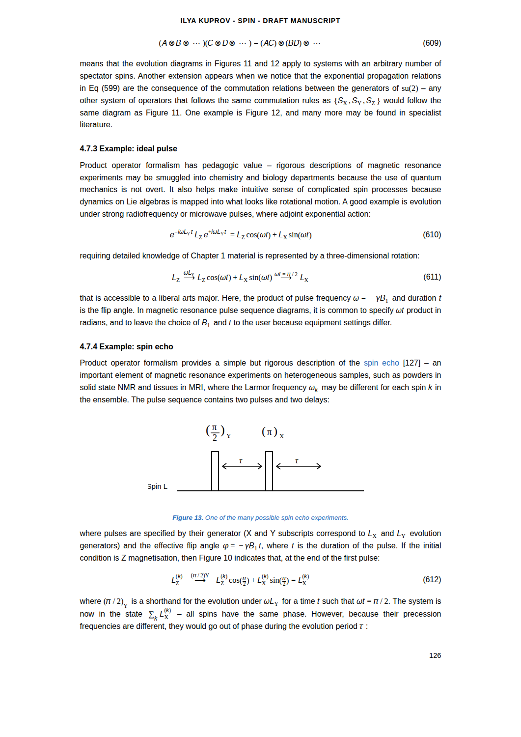ILYA KUPROV - SPIN - DRAFT MANUSCRIPT
( A⊗B⊗⋯ ) ( C⊗D⊗⋯ ) = (AC) ⊗ (BD) ⊗⋯
(609)
means that the evolution diagrams in Figures 11 and 12 apply to systems with an arbitrary number of spectator spins. Another extension appears when we notice that the exponential propagation relations in Eq (599) are the consequence of the commutation relations between the generators of su(2) – any other system of operators that follows the same commutation rules as {SX,SY,SZ} would follow the same diagram as Figure 11. One example is Figure 12, and many more may be found in specialist literature.
4.7.3 Example: ideal pulse
Product operator formalism has pedagogic value – rigorous descriptions of magnetic resonance experiments may be smuggled into chemistry and biology departments because the use of quantum mechanics is not overt. It also helps make intuitive sense of complicated spin processes because dynamics on Lie algebras is mapped into what looks like rotational motion. A good example is evolution under strong radiofrequency or microwave pulses, where adjoint exponential action:
e−iωLYt LZ e+iωLYt = LZ cos(ωt) + LX sin(ωt)
(610)
requiring detailed knowledge of Chapter 1 material is represented by a three-dimensional rotation:
LZ ⟶ ωLY LZ cos(ωt) + LX sin(ωt) ⟶ ωt=π/2 LX
(611)
that is accessible to a liberal arts major. Here, the product of pulse frequency ω=−γB1 and duration t is the flip angle. In magnetic resonance pulse sequence diagrams, it is common to specify ωt product in radians, and to leave the choice of B1 and t to the user because equipment settings differ.
4.7.4 Example: spin echo
Product operator formalism provides a simple but rigorous description of the spin echo [127] – an important element of magnetic resonance experiments on heterogeneous samples, such as powders in solid state NMR and tissues in MRI, where the Larmor frequency ωk may be different for each spin k in the ensemble. The pulse sequence contains two pulses and two delays:
( π 2 ) Y ( π ) X τ τ Spin L
Figure 13. One of the many possible spin echo experiments.
where pulses are specified by their generator (X and Y subscripts correspond to LX and LY evolution generators) and the effective flip angle φ=−γB1t, where t is the duration of the pulse. If the initial condition is Z magnetisation, then Figure 10 indicates that, at the end of the first pulse:
LZ(k) ⟶ (π/2)Y LZ(k) cos (π2) + LX(k) sin (π2) = LX(k)
(612)
where (π/2)Y is a shorthand for the evolution under ωLY for a time t such that ωt=π/2. The system is now in the state ∑kLX(k) – all spins have the same phase. However, because their precession frequencies are different, they would go out of phase during the evolution period τ :
126